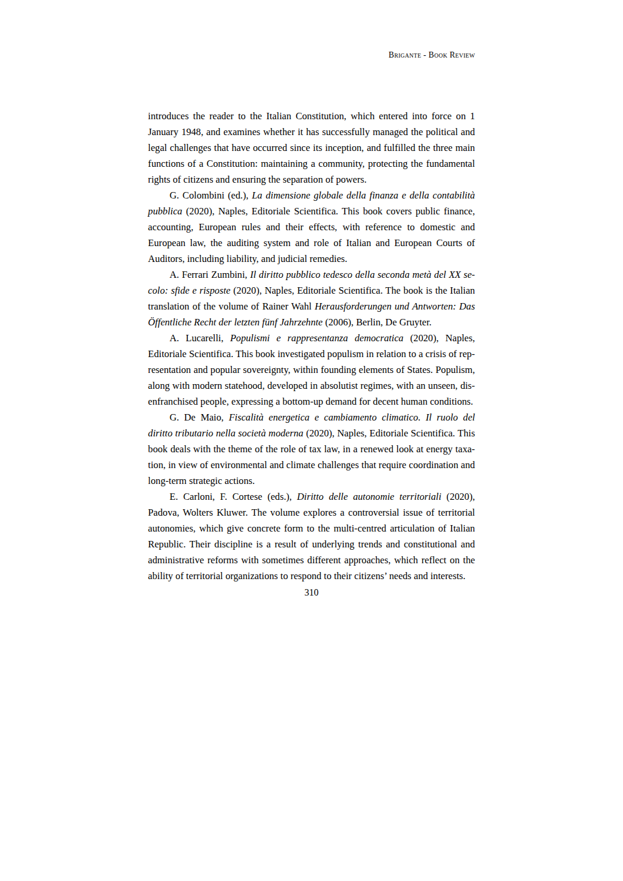Brigante - Book Review
introduces the reader to the Italian Constitution, which entered into force on 1 January 1948, and examines whether it has successfully managed the political and legal challenges that have occurred since its inception, and fulfilled the three main functions of a Constitution: maintaining a community, protecting the fundamental rights of citizens and ensuring the separation of powers.
G. Colombini (ed.), La dimensione globale della finanza e della contabilità pubblica (2020), Naples, Editoriale Scientifica. This book covers public finance, accounting, European rules and their effects, with reference to domestic and European law, the auditing system and role of Italian and European Courts of Auditors, including liability, and judicial remedies.
A. Ferrari Zumbini, Il diritto pubblico tedesco della seconda metà del XX secolo: sfide e risposte (2020), Naples, Editoriale Scientifica. The book is the Italian translation of the volume of Rainer Wahl Herausforderungen und Antworten: Das Öffentliche Recht der letzten fünf Jahrzehnte (2006), Berlin, De Gruyter.
A. Lucarelli, Populismi e rappresentanza democratica (2020), Naples, Editoriale Scientifica. This book investigated populism in relation to a crisis of representation and popular sovereignty, within founding elements of States. Populism, along with modern statehood, developed in absolutist regimes, with an unseen, disenfranchised people, expressing a bottom-up demand for decent human conditions.
G. De Maio, Fiscalità energetica e cambiamento climatico. Il ruolo del diritto tributario nella società moderna (2020), Naples, Editoriale Scientifica. This book deals with the theme of the role of tax law, in a renewed look at energy taxation, in view of environmental and climate challenges that require coordination and long-term strategic actions.
E. Carloni, F. Cortese (eds.), Diritto delle autonomie territoriali (2020), Padova, Wolters Kluwer. The volume explores a controversial issue of territorial autonomies, which give concrete form to the multi-centred articulation of Italian Republic. Their discipline is a result of underlying trends and constitutional and administrative reforms with sometimes different approaches, which reflect on the ability of territorial organizations to respond to their citizens’ needs and interests.
310